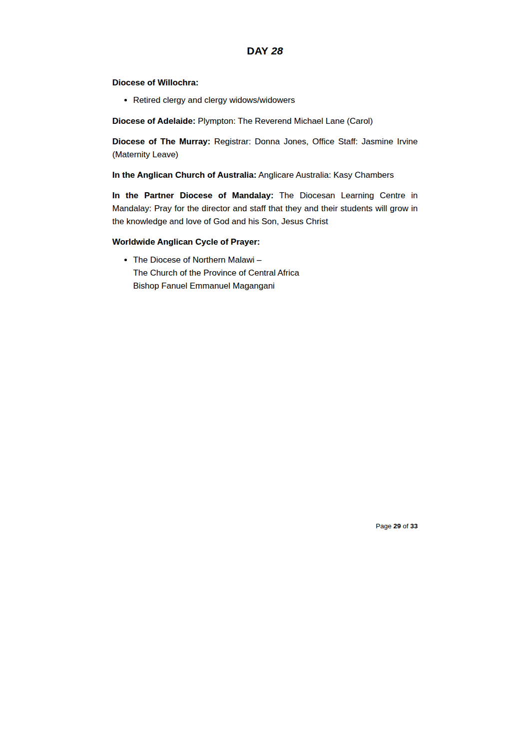DAY 28
Diocese of Willochra:
Retired clergy and clergy widows/widowers
Diocese of Adelaide: Plympton: The Reverend Michael Lane (Carol)
Diocese of The Murray: Registrar: Donna Jones, Office Staff: Jasmine Irvine (Maternity Leave)
In the Anglican Church of Australia: Anglicare Australia: Kasy Chambers
In the Partner Diocese of Mandalay: The Diocesan Learning Centre in Mandalay: Pray for the director and staff that they and their students will grow in the knowledge and love of God and his Son, Jesus Christ
Worldwide Anglican Cycle of Prayer:
The Diocese of Northern Malawi – The Church of the Province of Central Africa Bishop Fanuel Emmanuel Magangani
Page 29 of 33